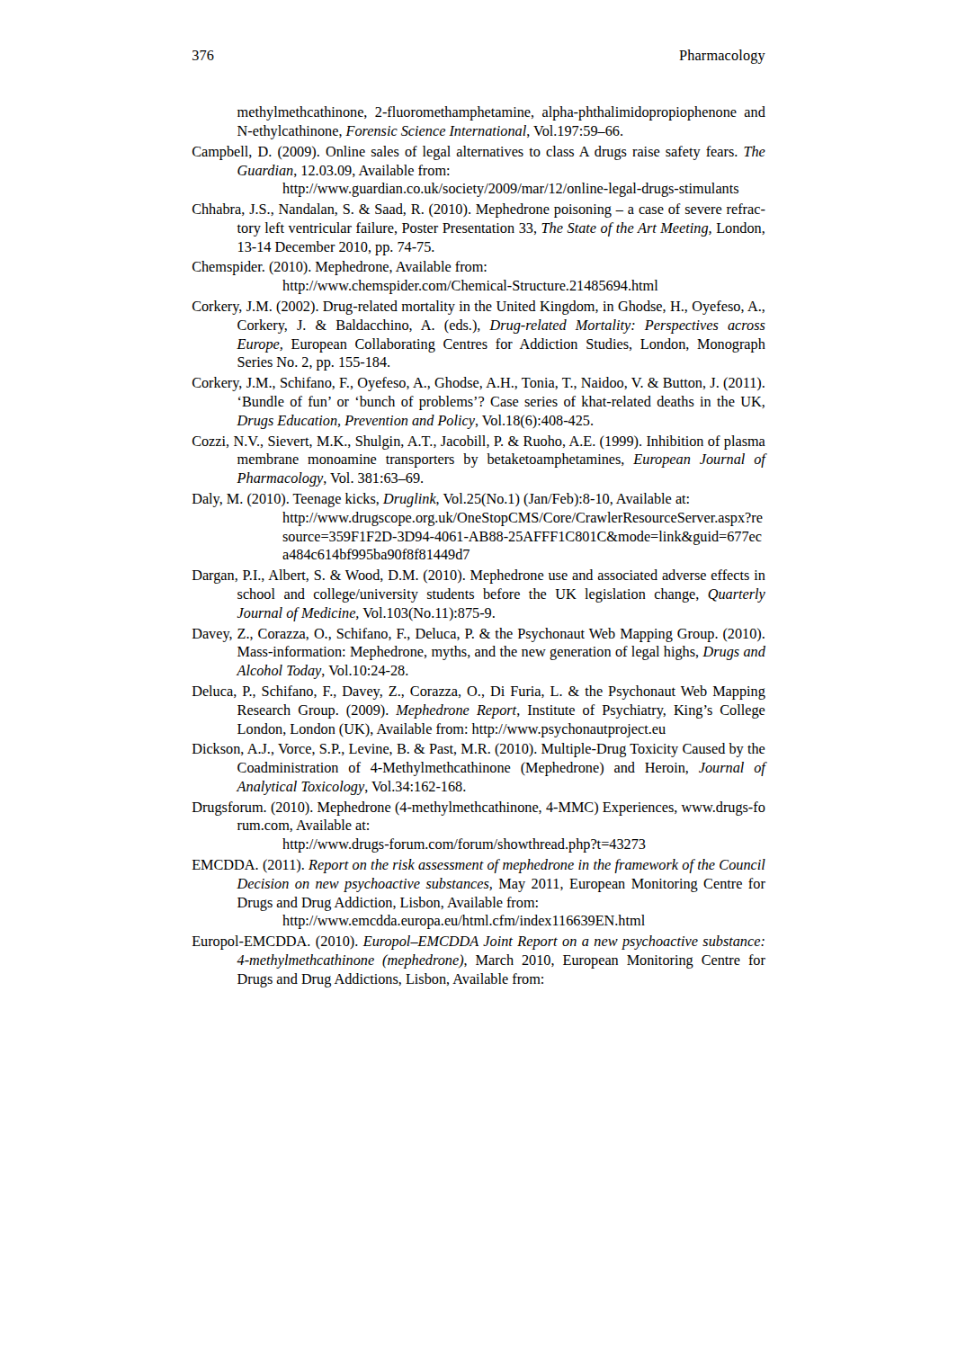376 Pharmacology
methylmethcathinone, 2-fluoromethamphetamine, alpha-phthalimidopropiophenone and N-ethylcathinone, Forensic Science International, Vol.197:59–66.
Campbell, D. (2009). Online sales of legal alternatives to class A drugs raise safety fears. The Guardian, 12.03.09, Available from:
http://www.guardian.co.uk/society/2009/mar/12/online-legal-drugs-stimulants
Chhabra, J.S., Nandalan, S. & Saad, R. (2010). Mephedrone poisoning – a case of severe refractory left ventricular failure, Poster Presentation 33, The State of the Art Meeting, London, 13-14 December 2010, pp. 74-75.
Chemspider. (2010). Mephedrone, Available from:
http://www.chemspider.com/Chemical-Structure.21485694.html
Corkery, J.M. (2002). Drug-related mortality in the United Kingdom, in Ghodse, H., Oyefeso, A., Corkery, J. & Baldacchino, A. (eds.), Drug-related Mortality: Perspectives across Europe, European Collaborating Centres for Addiction Studies, London, Monograph Series No. 2, pp. 155-184.
Corkery, J.M., Schifano, F., Oyefeso, A., Ghodse, A.H., Tonia, T., Naidoo, V. & Button, J. (2011). ‘Bundle of fun’ or ‘bunch of problems’? Case series of khat-related deaths in the UK, Drugs Education, Prevention and Policy, Vol.18(6):408-425.
Cozzi, N.V., Sievert, M.K., Shulgin, A.T., Jacobill, P. & Ruoho, A.E. (1999). Inhibition of plasma membrane monoamine transporters by betaketoamphetamines, European Journal of Pharmacology, Vol. 381:63–69.
Daly, M. (2010). Teenage kicks, Druglink, Vol.25(No.1) (Jan/Feb):8-10, Available at:
http://www.drugscope.org.uk/OneStopCMS/Core/CrawlerResourceServer.aspx?resource=359F1F2D-3D94-4061-AB88-25AFFF1C801C&mode=link&guid=677eca484c614bf995ba90f8f81449d7
Dargan, P.I., Albert, S. & Wood, D.M. (2010). Mephedrone use and associated adverse effects in school and college/university students before the UK legislation change, Quarterly Journal of Medicine, Vol.103(No.11):875-9.
Davey, Z., Corazza, O., Schifano, F., Deluca, P. & the Psychonaut Web Mapping Group. (2010). Mass-information: Mephedrone, myths, and the new generation of legal highs, Drugs and Alcohol Today, Vol.10:24-28.
Deluca, P., Schifano, F., Davey, Z., Corazza, O., Di Furia, L. & the Psychonaut Web Mapping Research Group. (2009). Mephedrone Report, Institute of Psychiatry, King’s College London, London (UK), Available from: http://www.psychonautproject.eu
Dickson, A.J., Vorce, S.P., Levine, B. & Past, M.R. (2010). Multiple-Drug Toxicity Caused by the Coadministration of 4-Methylmethcathinone (Mephedrone) and Heroin, Journal of Analytical Toxicology, Vol.34:162-168.
Drugsforum. (2010). Mephedrone (4-methylmethcathinone, 4-MMC) Experiences, www.drugs-forum.com, Available at:
http://www.drugs-forum.com/forum/showthread.php?t=43273
EMCDDA. (2011). Report on the risk assessment of mephedrone in the framework of the Council Decision on new psychoactive substances, May 2011, European Monitoring Centre for Drugs and Drug Addiction, Lisbon, Available from:
http://www.emcdda.europa.eu/html.cfm/index116639EN.html
Europol-EMCDDA. (2010). Europol–EMCDDA Joint Report on a new psychoactive substance: 4-methylmethcathinone (mephedrone), March 2010, European Monitoring Centre for Drugs and Drug Addictions, Lisbon, Available from: